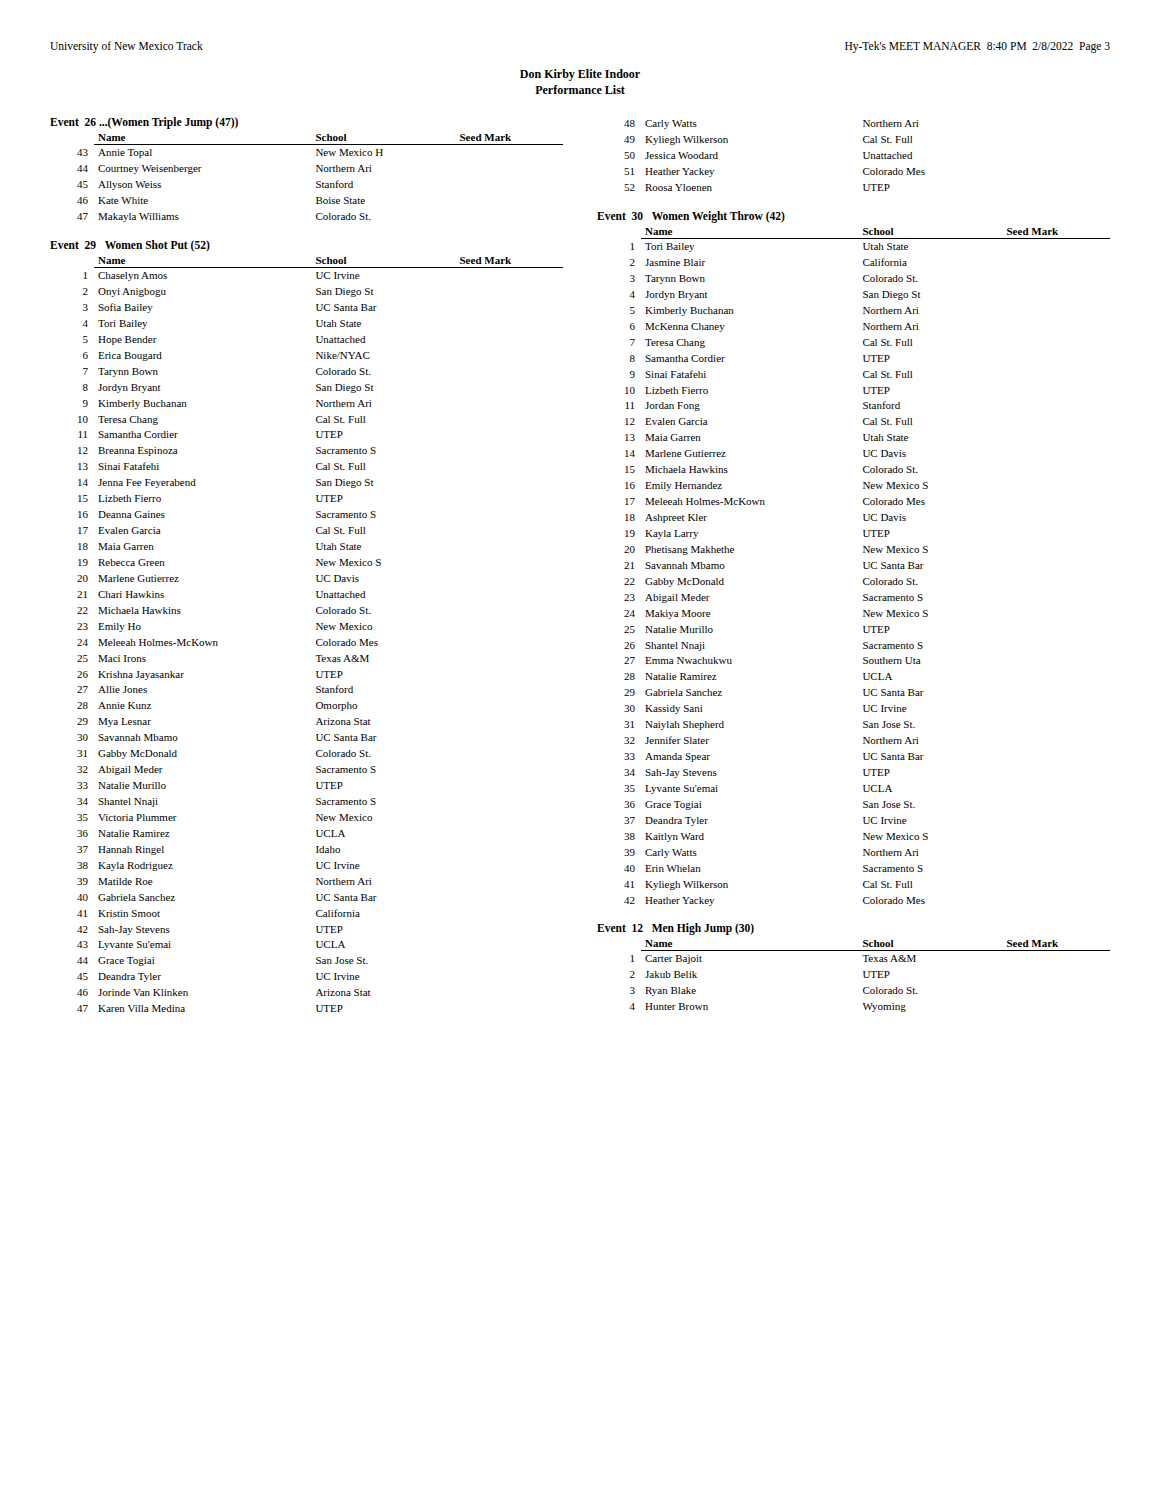University of New Mexico Track
Hy-Tek's MEET MANAGER 8:40 PM 2/8/2022 Page 3
Don Kirby Elite Indoor
Performance List
Event 26 ...(Women Triple Jump (47))
| | Name | School | Seed Mark |
| --- | --- | --- | --- |
| 43 | Annie Topal | New Mexico H | |
| 44 | Courtney Weisenberger | Northern Ari | |
| 45 | Allyson Weiss | Stanford | |
| 46 | Kate White | Boise State | |
| 47 | Makayla Williams | Colorado St. | |
Event 29 Women Shot Put (52)
| | Name | School | Seed Mark |
| --- | --- | --- | --- |
| 1 | Chaselyn Amos | UC Irvine | |
| 2 | Onyi Anigbogu | San Diego St | |
| 3 | Sofia Bailey | UC Santa Bar | |
| 4 | Tori Bailey | Utah State | |
| 5 | Hope Bender | Unattached | |
| 6 | Erica Bougard | Nike/NYAC | |
| 7 | Tarynn Bown | Colorado St. | |
| 8 | Jordyn Bryant | San Diego St | |
| 9 | Kimberly Buchanan | Northern Ari | |
| 10 | Teresa Chang | Cal St. Full | |
| 11 | Samantha Cordier | UTEP | |
| 12 | Breanna Espinoza | Sacramento S | |
| 13 | Sinai Fatafehi | Cal St. Full | |
| 14 | Jenna Fee Feyerabend | San Diego St | |
| 15 | Lizbeth Fierro | UTEP | |
| 16 | Deanna Gaines | Sacramento S | |
| 17 | Evalen Garcia | Cal St. Full | |
| 18 | Maia Garren | Utah State | |
| 19 | Rebecca Green | New Mexico S | |
| 20 | Marlene Gutierrez | UC Davis | |
| 21 | Chari Hawkins | Unattached | |
| 22 | Michaela Hawkins | Colorado St. | |
| 23 | Emily Ho | New Mexico | |
| 24 | Meleeah Holmes-McKown | Colorado Mes | |
| 25 | Maci Irons | Texas A&M | |
| 26 | Krishna Jayasankar | UTEP | |
| 27 | Allie Jones | Stanford | |
| 28 | Annie Kunz | Omorpho | |
| 29 | Mya Lesnar | Arizona Stat | |
| 30 | Savannah Mbamo | UC Santa Bar | |
| 31 | Gabby McDonald | Colorado St. | |
| 32 | Abigail Meder | Sacramento S | |
| 33 | Natalie Murillo | UTEP | |
| 34 | Shantel Nnaji | Sacramento S | |
| 35 | Victoria Plummer | New Mexico | |
| 36 | Natalie Ramirez | UCLA | |
| 37 | Hannah Ringel | Idaho | |
| 38 | Kayla Rodriguez | UC Irvine | |
| 39 | Matilde Roe | Northern Ari | |
| 40 | Gabriela Sanchez | UC Santa Bar | |
| 41 | Kristin Smoot | California | |
| 42 | Sah-Jay Stevens | UTEP | |
| 43 | Lyvante Su'emai | UCLA | |
| 44 | Grace Togiai | San Jose St. | |
| 45 | Deandra Tyler | UC Irvine | |
| 46 | Jorinde Van Klinken | Arizona Stat | |
| 47 | Karen Villa Medina | UTEP | |
| 48 | Carly Watts | Northern Ari | |
| 49 | Kyliegh Wilkerson | Cal St. Full | |
| 50 | Jessica Woodard | Unattached | |
| 51 | Heather Yackey | Colorado Mes | |
| 52 | Roosa Yloenen | UTEP | |
Event 30 Women Weight Throw (42)
| | Name | School | Seed Mark |
| --- | --- | --- | --- |
| 1 | Tori Bailey | Utah State | |
| 2 | Jasmine Blair | California | |
| 3 | Tarynn Bown | Colorado St. | |
| 4 | Jordyn Bryant | San Diego St | |
| 5 | Kimberly Buchanan | Northern Ari | |
| 6 | McKenna Chaney | Northern Ari | |
| 7 | Teresa Chang | Cal St. Full | |
| 8 | Samantha Cordier | UTEP | |
| 9 | Sinai Fatafehi | Cal St. Full | |
| 10 | Lizbeth Fierro | UTEP | |
| 11 | Jordan Fong | Stanford | |
| 12 | Evalen Garcia | Cal St. Full | |
| 13 | Maia Garren | Utah State | |
| 14 | Marlene Gutierrez | UC Davis | |
| 15 | Michaela Hawkins | Colorado St. | |
| 16 | Emily Hernandez | New Mexico S | |
| 17 | Meleeah Holmes-McKown | Colorado Mes | |
| 18 | Ashpreet Kler | UC Davis | |
| 19 | Kayla Larry | UTEP | |
| 20 | Phetisang Makhethe | New Mexico S | |
| 21 | Savannah Mbamo | UC Santa Bar | |
| 22 | Gabby McDonald | Colorado St. | |
| 23 | Abigail Meder | Sacramento S | |
| 24 | Makiya Moore | New Mexico S | |
| 25 | Natalie Murillo | UTEP | |
| 26 | Shantel Nnaji | Sacramento S | |
| 27 | Emma Nwachukwu | Southern Uta | |
| 28 | Natalie Ramirez | UCLA | |
| 29 | Gabriela Sanchez | UC Santa Bar | |
| 30 | Kassidy Sani | UC Irvine | |
| 31 | Naiylah Shepherd | San Jose St. | |
| 32 | Jennifer Slater | Northern Ari | |
| 33 | Amanda Spear | UC Santa Bar | |
| 34 | Sah-Jay Stevens | UTEP | |
| 35 | Lyvante Su'emai | UCLA | |
| 36 | Grace Togiai | San Jose St. | |
| 37 | Deandra Tyler | UC Irvine | |
| 38 | Kaitlyn Ward | New Mexico S | |
| 39 | Carly Watts | Northern Ari | |
| 40 | Erin Whelan | Sacramento S | |
| 41 | Kyliegh Wilkerson | Cal St. Full | |
| 42 | Heather Yackey | Colorado Mes | |
Event 12 Men High Jump (30)
| | Name | School | Seed Mark |
| --- | --- | --- | --- |
| 1 | Carter Bajoit | Texas A&M | |
| 2 | Jakub Belik | UTEP | |
| 3 | Ryan Blake | Colorado St. | |
| 4 | Hunter Brown | Wyoming | |